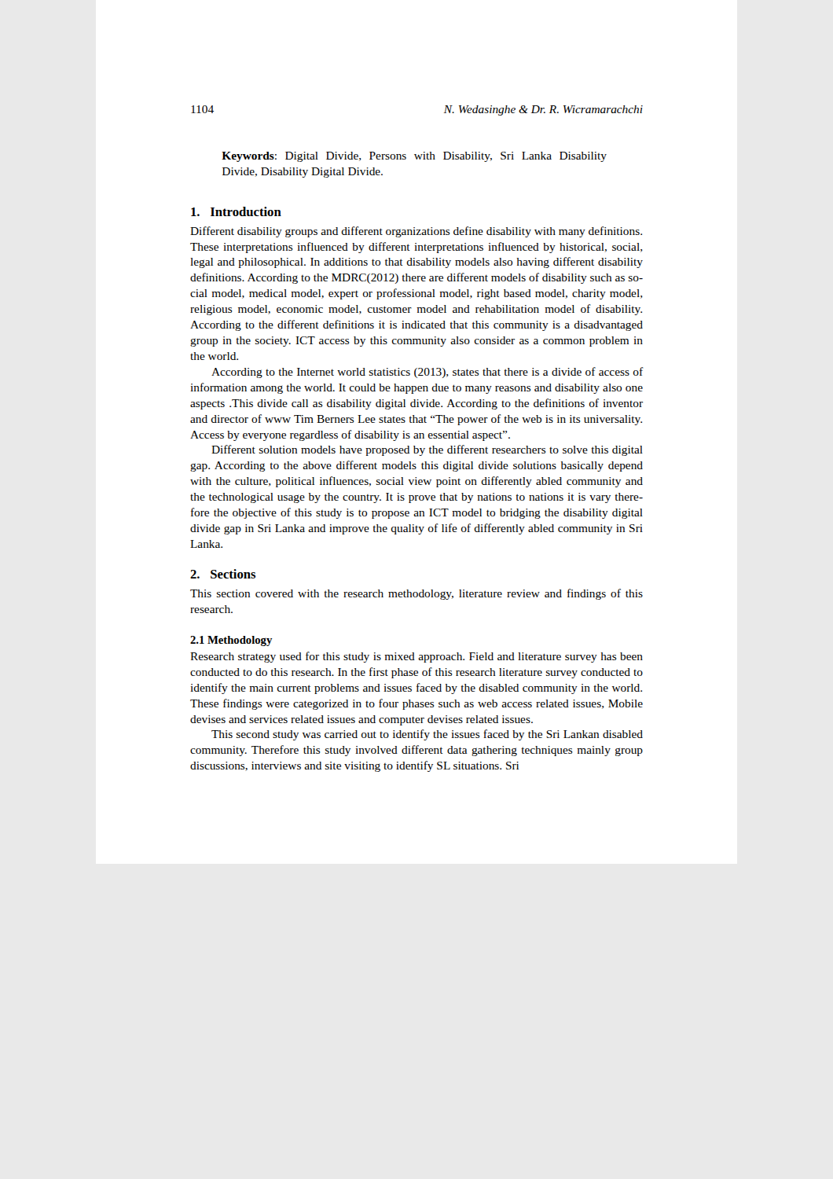1104 N. Wedasinghe & Dr. R. Wicramarachchi
Keywords: Digital Divide, Persons with Disability, Sri Lanka Disability Divide, Disability Digital Divide.
1. Introduction
Different disability groups and different organizations define disability with many definitions. These interpretations influenced by different interpretations influenced by historical, social, legal and philosophical. In additions to that disability models also having different disability definitions. According to the MDRC(2012) there are different models of disability such as social model, medical model, expert or professional model, right based model, charity model, religious model, economic model, customer model and rehabilitation model of disability. According to the different definitions it is indicated that this community is a disadvantaged group in the society. ICT access by this community also consider as a common problem in the world.
According to the Internet world statistics (2013), states that there is a divide of access of information among the world. It could be happen due to many reasons and disability also one aspects .This divide call as disability digital divide. According to the definitions of inventor and director of www Tim Berners Lee states that “The power of the web is in its universality. Access by everyone regardless of disability is an essential aspect”.
Different solution models have proposed by the different researchers to solve this digital gap. According to the above different models this digital divide solutions basically depend with the culture, political influences, social view point on differently abled community and the technological usage by the country. It is prove that by nations to nations it is vary therefore the objective of this study is to propose an ICT model to bridging the disability digital divide gap in Sri Lanka and improve the quality of life of differently abled community in Sri Lanka.
2. Sections
This section covered with the research methodology, literature review and findings of this research.
2.1 Methodology
Research strategy used for this study is mixed approach. Field and literature survey has been conducted to do this research. In the first phase of this research literature survey conducted to identify the main current problems and issues faced by the disabled community in the world. These findings were categorized in to four phases such as web access related issues, Mobile devises and services related issues and computer devises related issues.
This second study was carried out to identify the issues faced by the Sri Lankan disabled community. Therefore this study involved different data gathering techniques mainly group discussions, interviews and site visiting to identify SL situations. Sri